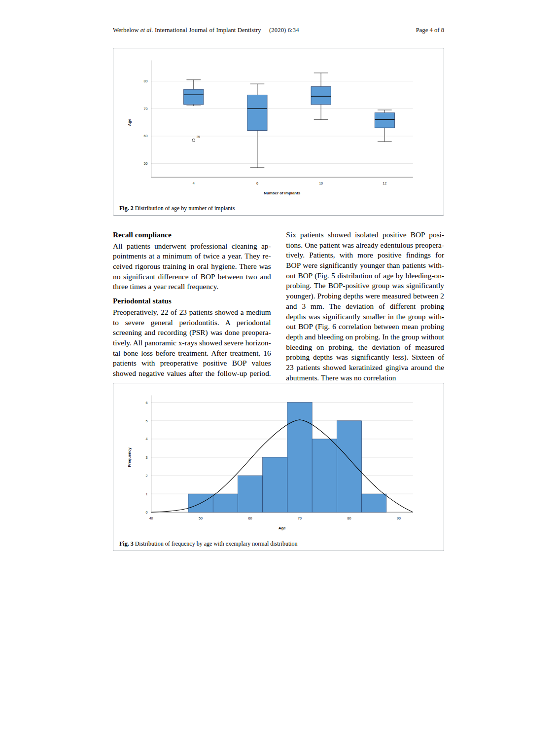Werbelow et al. International Journal of Implant Dentistry (2020) 6:34
Page 4 of 8
50 60 70 80 Age 35 4 6 10 12 Number of implants
Fig. 2 Distribution of age by number of implants
Recall compliance
All patients underwent professional cleaning appointments at a minimum of twice a year. They received rigorous training in oral hygiene. There was no significant difference of BOP between two and three times a year recall frequency.
Periodontal status
Preoperatively, 22 of 23 patients showed a medium to severe general periodontitis. A periodontal screening and recording (PSR) was done preoperatively. All panoramic x-rays showed severe horizontal bone loss before treatment. After treatment, 16 patients with preoperative positive BOP values showed negative values after the follow-up period. Six patients showed isolated positive BOP positions. One patient was already edentulous preoperatively. Patients, with more positive findings for BOP were significantly younger than patients without BOP (Fig. 5 distribution of age by bleeding-on-probing. The BOP-positive group was significantly younger). Probing depths were measured between 2 and 3 mm. The deviation of different probing depths was significantly smaller in the group without BOP (Fig. 6 correlation between mean probing depth and bleeding on probing. In the group without bleeding on probing, the deviation of measured probing depths was significantly less). Sixteen of 23 patients showed keratinized gingiva around the abutments. There was no correlation
0 1 2 3 4 5 6 Frequency 40 50 60 70 80 90 Age
Fig. 3 Distribution of frequency by age with exemplary normal distribution